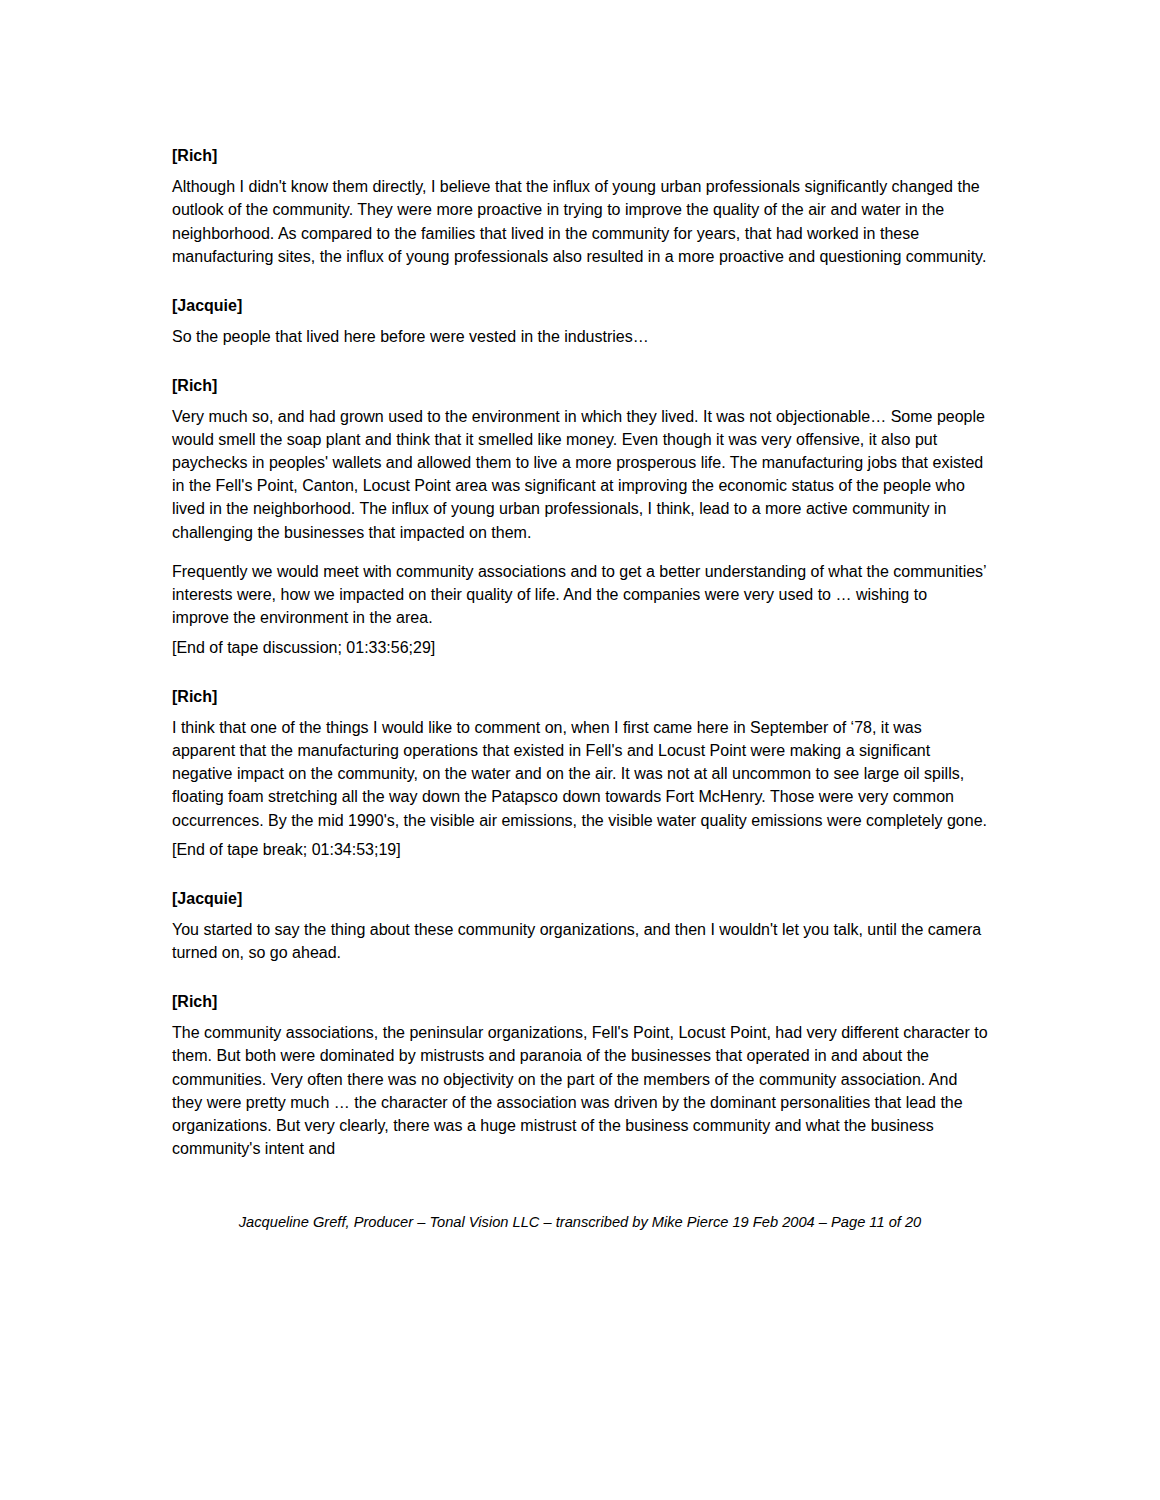[Rich]
Although I didn't know them directly, I believe that the influx of young urban professionals significantly changed the outlook of the community. They were more proactive in trying to improve the quality of the air and water in the neighborhood. As compared to the families that lived in the community for years, that had worked in these manufacturing sites, the influx of young professionals also resulted in a more proactive and questioning community.
[Jacquie]
So the people that lived here before were vested in the industries…
[Rich]
Very much so, and had grown used to the environment in which they lived. It was not objectionable… Some people would smell the soap plant and think that it smelled like money. Even though it was very offensive, it also put paychecks in peoples' wallets and allowed them to live a more prosperous life. The manufacturing jobs that existed in the Fell's Point, Canton, Locust Point area was significant at improving the economic status of the people who lived in the neighborhood. The influx of young urban professionals, I think, lead to a more active community in challenging the businesses that impacted on them.
Frequently we would meet with community associations and to get a better understanding of what the communities’ interests were, how we impacted on their quality of life. And the companies were very used to … wishing to improve the environment in the area.
[End of tape discussion; 01:33:56;29]
[Rich]
I think that one of the things I would like to comment on, when I first came here in September of ‘78, it was apparent that the manufacturing operations that existed in Fell's and Locust Point were making a significant negative impact on the community, on the water and on the air. It was not at all uncommon to see large oil spills, floating foam stretching all the way down the Patapsco down towards Fort McHenry. Those were very common occurrences. By the mid 1990's, the visible air emissions, the visible water quality emissions were completely gone.
[End of tape break; 01:34:53;19]
[Jacquie]
You started to say the thing about these community organizations, and then I wouldn't let you talk, until the camera turned on, so go ahead.
[Rich]
The community associations, the peninsular organizations, Fell's Point, Locust Point, had very different character to them. But both were dominated by mistrusts and paranoia of the businesses that operated in and about the communities. Very often there was no objectivity on the part of the members of the community association. And they were pretty much … the character of the association was driven by the dominant personalities that lead the organizations. But very clearly, there was a huge mistrust of the business community and what the business community's intent and
Jacqueline Greff, Producer – Tonal Vision LLC – transcribed by Mike Pierce 19 Feb 2004 – Page 11 of 20